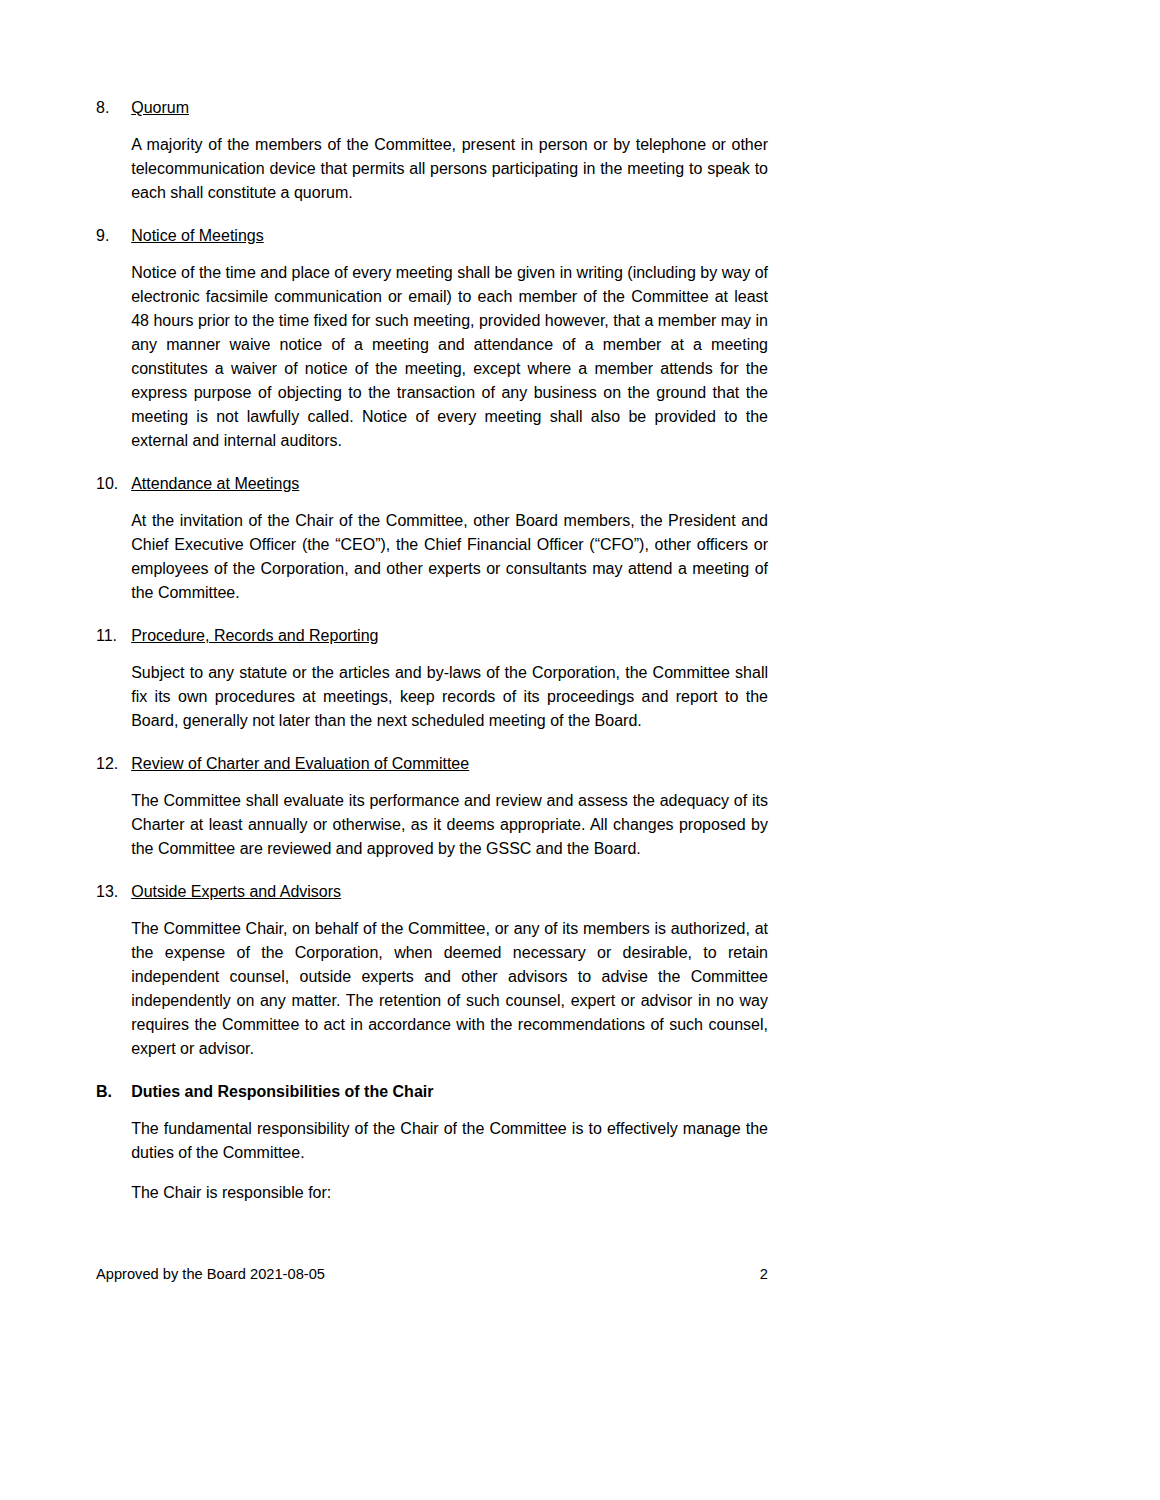8.
Quorum
A majority of the members of the Committee, present in person or by telephone or other telecommunication device that permits all persons participating in the meeting to speak to each shall constitute a quorum.
9.
Notice of Meetings
Notice of the time and place of every meeting shall be given in writing (including by way of electronic facsimile communication or email) to each member of the Committee at least 48 hours prior to the time fixed for such meeting, provided however, that a member may in any manner waive notice of a meeting and attendance of a member at a meeting constitutes a waiver of notice of the meeting, except where a member attends for the express purpose of objecting to the transaction of any business on the ground that the meeting is not lawfully called. Notice of every meeting shall also be provided to the external and internal auditors.
10.
Attendance at Meetings
At the invitation of the Chair of the Committee, other Board members, the President and Chief Executive Officer (the “CEO”), the Chief Financial Officer (“CFO”), other officers or employees of the Corporation, and other experts or consultants may attend a meeting of the Committee.
11.
Procedure, Records and Reporting
Subject to any statute or the articles and by-laws of the Corporation, the Committee shall fix its own procedures at meetings, keep records of its proceedings and report to the Board, generally not later than the next scheduled meeting of the Board.
12.
Review of Charter and Evaluation of Committee
The Committee shall evaluate its performance and review and assess the adequacy of its Charter at least annually or otherwise, as it deems appropriate. All changes proposed by the Committee are reviewed and approved by the GSSC and the Board.
13.
Outside Experts and Advisors
The Committee Chair, on behalf of the Committee, or any of its members is authorized, at the expense of the Corporation, when deemed necessary or desirable, to retain independent counsel, outside experts and other advisors to advise the Committee independently on any matter. The retention of such counsel, expert or advisor in no way requires the Committee to act in accordance with the recommendations of such counsel, expert or advisor.
B.
Duties and Responsibilities of the Chair
The fundamental responsibility of the Chair of the Committee is to effectively manage the duties of the Committee.
The Chair is responsible for:
Approved by the Board 2021-08-05 2